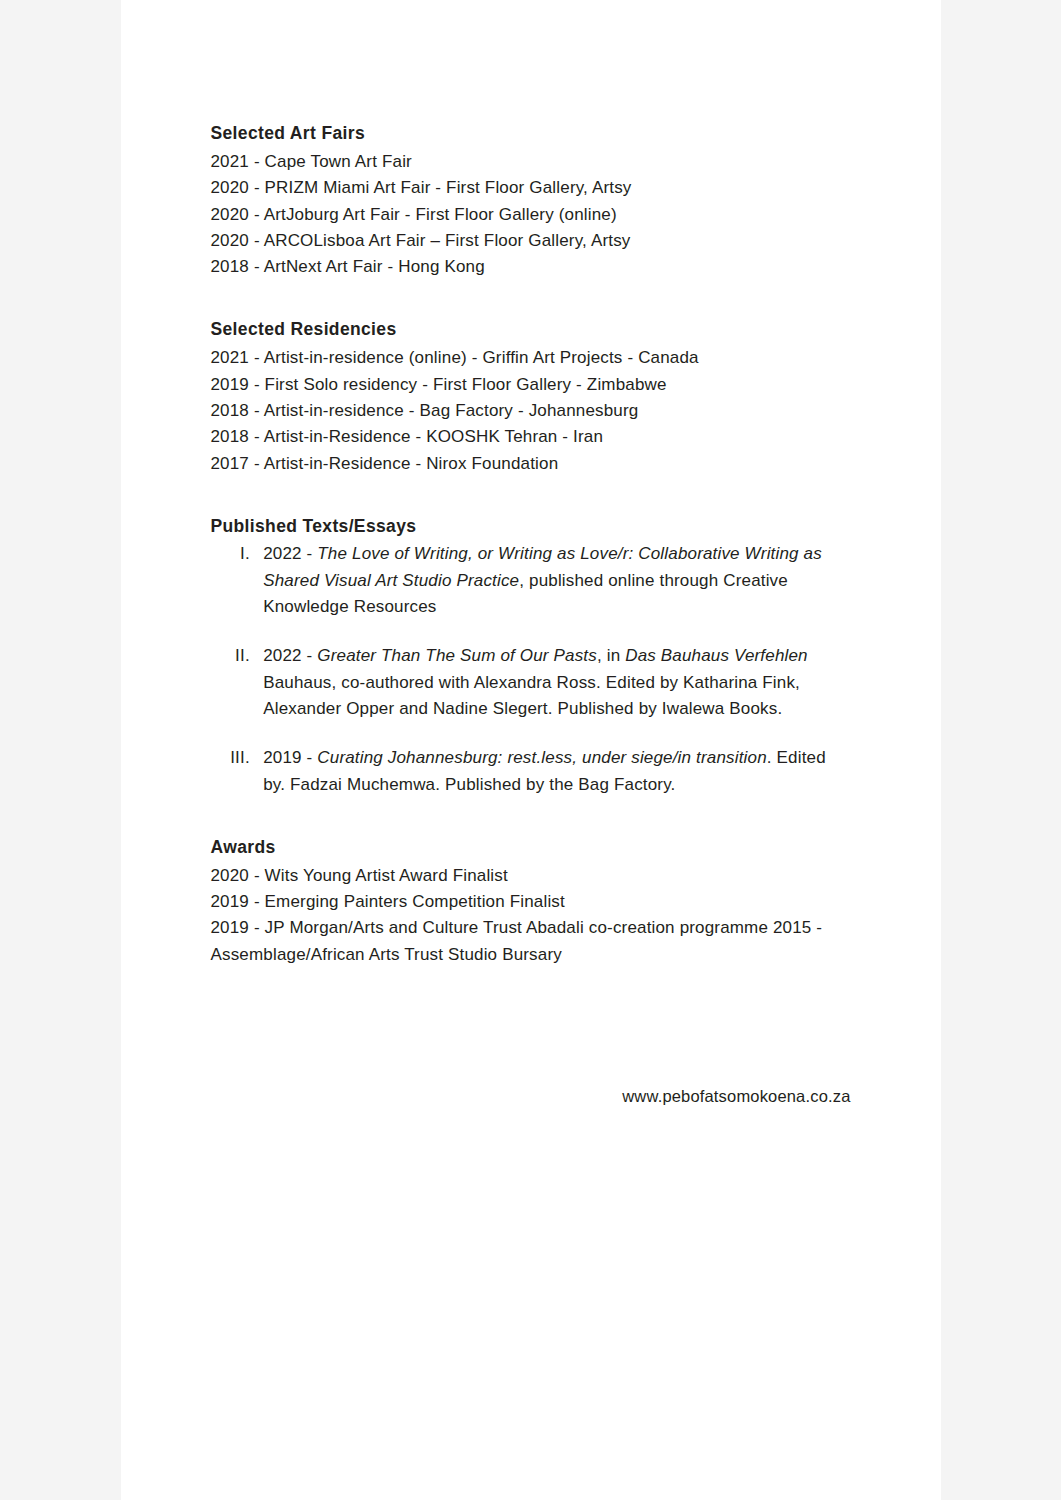Selected Art Fairs
2021 - Cape Town Art Fair
2020 - PRIZM Miami Art Fair - First Floor Gallery, Artsy
2020 - ArtJoburg Art Fair - First Floor Gallery (online)
2020 - ARCOLisboa Art Fair – First Floor Gallery, Artsy
2018 - ArtNext Art Fair - Hong Kong
Selected Residencies
2021 - Artist-in-residence (online) - Griffin Art Projects - Canada
2019 - First Solo residency - First Floor Gallery - Zimbabwe
2018 - Artist-in-residence - Bag Factory - Johannesburg
2018 - Artist-in-Residence - KOOSHK Tehran - Iran
2017 - Artist-in-Residence - Nirox Foundation
Published Texts/Essays
2022 - The Love of Writing, or Writing as Love/r: Collaborative Writing as Shared Visual Art Studio Practice, published online through Creative Knowledge Resources
2022 - Greater Than The Sum of Our Pasts, in Das Bauhaus Verfehlen Bauhaus, co-authored with Alexandra Ross. Edited by Katharina Fink, Alexander Opper and Nadine Slegert. Published by Iwalewa Books.
2019 - Curating Johannesburg: rest.less, under siege/in transition. Edited by. Fadzai Muchemwa. Published by the Bag Factory.
Awards
2020 - Wits Young Artist Award Finalist
2019 - Emerging Painters Competition Finalist
2019 - JP Morgan/Arts and Culture Trust Abadali co-creation programme 2015 - Assemblage/African Arts Trust Studio Bursary
www.pebofatsomokoena.co.za